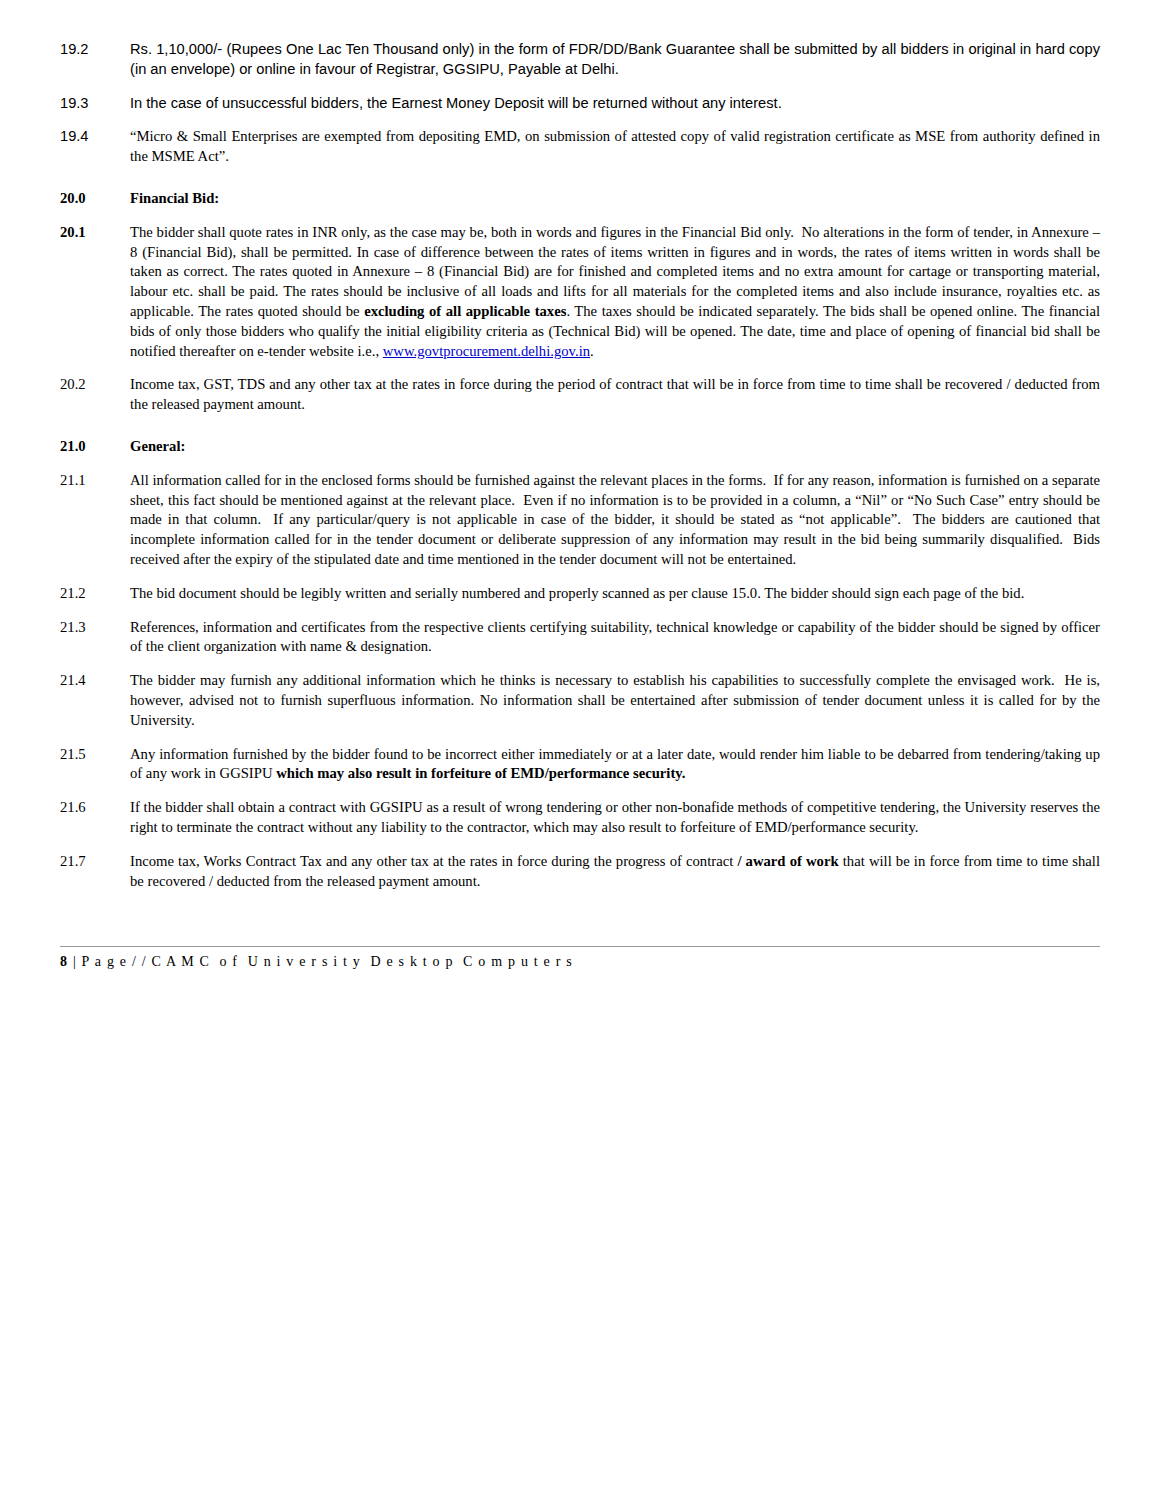19.2
Rs. 1,10,000/- (Rupees One Lac Ten Thousand only) in the form of FDR/DD/Bank Guarantee shall be submitted by all bidders in original in hard copy (in an envelope) or online in favour of Registrar, GGSIPU, Payable at Delhi.
19.3
In the case of unsuccessful bidders, the Earnest Money Deposit will be returned without any interest.
19.4
“Micro & Small Enterprises are exempted from depositing EMD, on submission of attested copy of valid registration certificate as MSE from authority defined in the MSME Act”.
20.0
Financial Bid:
20.1
The bidder shall quote rates in INR only, as the case may be, both in words and figures in the Financial Bid only. No alterations in the form of tender, in Annexure – 8 (Financial Bid), shall be permitted. In case of difference between the rates of items written in figures and in words, the rates of items written in words shall be taken as correct. The rates quoted in Annexure – 8 (Financial Bid) are for finished and completed items and no extra amount for cartage or transporting material, labour etc. shall be paid. The rates should be inclusive of all loads and lifts for all materials for the completed items and also include insurance, royalties etc. as applicable. The rates quoted should be excluding of all applicable taxes. The taxes should be indicated separately. The bids shall be opened online. The financial bids of only those bidders who qualify the initial eligibility criteria as (Technical Bid) will be opened. The date, time and place of opening of financial bid shall be notified thereafter on e-tender website i.e., www.govtprocurement.delhi.gov.in.
20.2
Income tax, GST, TDS and any other tax at the rates in force during the period of contract that will be in force from time to time shall be recovered / deducted from the released payment amount.
21.0
General:
21.1
All information called for in the enclosed forms should be furnished against the relevant places in the forms. If for any reason, information is furnished on a separate sheet, this fact should be mentioned against at the relevant place. Even if no information is to be provided in a column, a “Nil” or “No Such Case” entry should be made in that column. If any particular/query is not applicable in case of the bidder, it should be stated as “not applicable”. The bidders are cautioned that incomplete information called for in the tender document or deliberate suppression of any information may result in the bid being summarily disqualified. Bids received after the expiry of the stipulated date and time mentioned in the tender document will not be entertained.
21.2
The bid document should be legibly written and serially numbered and properly scanned as per clause 15.0. The bidder should sign each page of the bid.
21.3
References, information and certificates from the respective clients certifying suitability, technical knowledge or capability of the bidder should be signed by officer of the client organization with name & designation.
21.4
The bidder may furnish any additional information which he thinks is necessary to establish his capabilities to successfully complete the envisaged work. He is, however, advised not to furnish superfluous information. No information shall be entertained after submission of tender document unless it is called for by the University.
21.5
Any information furnished by the bidder found to be incorrect either immediately or at a later date, would render him liable to be debarred from tendering/taking up of any work in GGSIPU which may also result in forfeiture of EMD/performance security.
21.6
If the bidder shall obtain a contract with GGSIPU as a result of wrong tendering or other non-bonafide methods of competitive tendering, the University reserves the right to terminate the contract without any liability to the contractor, which may also result to forfeiture of EMD/performance security.
21.7
Income tax, Works Contract Tax and any other tax at the rates in force during the progress of contract / award of work that will be in force from time to time shall be recovered / deducted from the released payment amount.
8 | P a g e / / C A M C o f U n i v e r s i t y D e s k t o p C o m p u t e r s